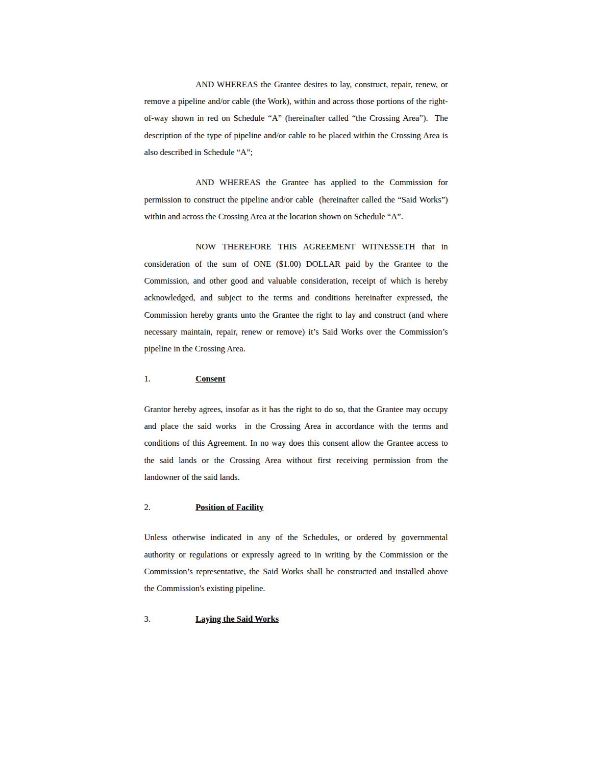AND WHEREAS the Grantee desires to lay, construct, repair, renew, or remove a pipeline and/or cable (the Work), within and across those portions of the right-of-way shown in red on Schedule “A” (hereinafter called “the Crossing Area”). The description of the type of pipeline and/or cable to be placed within the Crossing Area is also described in Schedule “A”;
AND WHEREAS the Grantee has applied to the Commission for permission to construct the pipeline and/or cable (hereinafter called the “Said Works”) within and across the Crossing Area at the location shown on Schedule “A”.
NOW THEREFORE THIS AGREEMENT WITNESSETH that in consideration of the sum of ONE ($1.00) DOLLAR paid by the Grantee to the Commission, and other good and valuable consideration, receipt of which is hereby acknowledged, and subject to the terms and conditions hereinafter expressed, the Commission hereby grants unto the Grantee the right to lay and construct (and where necessary maintain, repair, renew or remove) it’s Said Works over the Commission’s pipeline in the Crossing Area.
1. Consent
Grantor hereby agrees, insofar as it has the right to do so, that the Grantee may occupy and place the said works in the Crossing Area in accordance with the terms and conditions of this Agreement. In no way does this consent allow the Grantee access to the said lands or the Crossing Area without first receiving permission from the landowner of the said lands.
2. Position of Facility
Unless otherwise indicated in any of the Schedules, or ordered by governmental authority or regulations or expressly agreed to in writing by the Commission or the Commission’s representative, the Said Works shall be constructed and installed above the Commission's existing pipeline.
3. Laying the Said Works